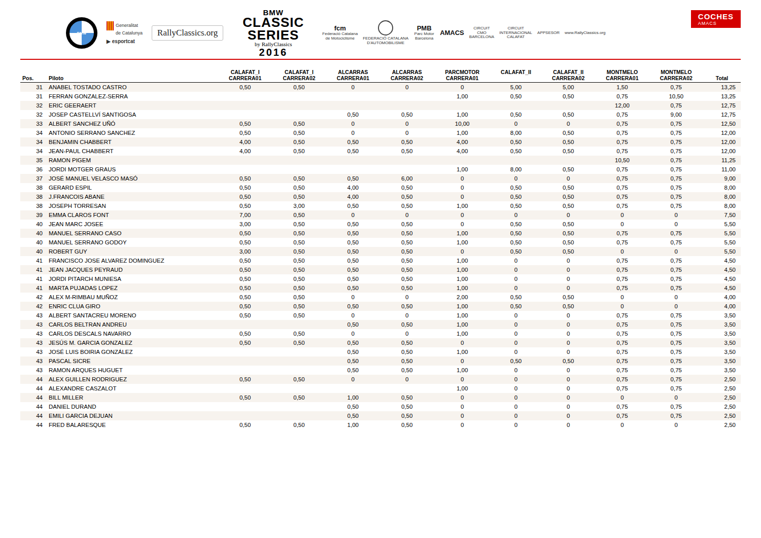Generalitat
de Catalunya
▶ esportcat
RallyClassics.org
BMW
CLASSIC
SERIES
by RallyClassics
2016
fcm Federació Catalana
de Motociclisme
FEDERACIÓ CATALANA
D'AUTOMOBILISME
PMBParc Motor
Barcelona
AMACS
CIRCUIT
CMO
BARCELONA
CIRCUIT
INTERNACIONAL
CALAFAT
APPSESOR
www.RallyClassics.org
COCHESAMACS
| Pos. | Piloto | CALAFAT_I CARRERA01 | CALAFAT_I CARRERA02 | ALCARRAS CARRERA01 | ALCARRAS CARRERA02 | PARCMOTOR CARRERA01 | CALAFAT_II | CALAFAT_II CARRERA02 | MONTMELO CARRERA01 | MONTMELO CARRERA02 | Total |
| --- | --- | --- | --- | --- | --- | --- | --- | --- | --- | --- | --- |
| 31 | ANABEL TOSTADO CASTRO | 0,50 | 0,50 | 0 | 0 | 0 | 5,00 | 5,00 | 1,50 | 0,75 | 13,25 |
| 31 | FERRAN GONZALEZ-SERRA | | | | | 1,00 | 0,50 | 0,50 | 0,75 | 10,50 | 13,25 |
| 32 | ERIC GEERAERT | | | | | | | | 12,00 | 0,75 | 12,75 |
| 32 | JOSEP CASTELLVÍ SANTIGOSA | | | 0,50 | 0,50 | 1,00 | 0,50 | 0,50 | 0,75 | 9,00 | 12,75 |
| 33 | ALBERT SANCHEZ UÑÓ | 0,50 | 0,50 | 0 | 0 | 10,00 | 0 | 0 | 0,75 | 0,75 | 12,50 |
| 34 | ANTONIO SERRANO SANCHEZ | 0,50 | 0,50 | 0 | 0 | 1,00 | 8,00 | 0,50 | 0,75 | 0,75 | 12,00 |
| 34 | BENJAMIN CHABBERT | 4,00 | 0,50 | 0,50 | 0,50 | 4,00 | 0,50 | 0,50 | 0,75 | 0,75 | 12,00 |
| 34 | JEAN-PAUL CHABBERT | 4,00 | 0,50 | 0,50 | 0,50 | 4,00 | 0,50 | 0,50 | 0,75 | 0,75 | 12,00 |
| 35 | RAMON PIGEM | | | | | | | | 10,50 | 0,75 | 11,25 |
| 36 | JORDI MOTGER GRAUS | | | | | 1,00 | 8,00 | 0,50 | 0,75 | 0,75 | 11,00 |
| 37 | JOSÉ MANUEL VELASCO MASÓ | 0,50 | 0,50 | 0,50 | 6,00 | 0 | 0 | 0 | 0,75 | 0,75 | 9,00 |
| 38 | GERARD ESPIL | 0,50 | 0,50 | 4,00 | 0,50 | 0 | 0,50 | 0,50 | 0,75 | 0,75 | 8,00 |
| 38 | J.FRANCOIS ABANE | 0,50 | 0,50 | 4,00 | 0,50 | 0 | 0,50 | 0,50 | 0,75 | 0,75 | 8,00 |
| 38 | JOSEPH TORRESAN | 0,50 | 3,00 | 0,50 | 0,50 | 1,00 | 0,50 | 0,50 | 0,75 | 0,75 | 8,00 |
| 39 | EMMA CLAROS FONT | 7,00 | 0,50 | 0 | 0 | 0 | 0 | 0 | 0 | 0 | 7,50 |
| 40 | JEAN MARC JOSEE | 3,00 | 0,50 | 0,50 | 0,50 | 0 | 0,50 | 0,50 | 0 | 0 | 5,50 |
| 40 | MANUEL SERRANO CASO | 0,50 | 0,50 | 0,50 | 0,50 | 1,00 | 0,50 | 0,50 | 0,75 | 0,75 | 5,50 |
| 40 | MANUEL SERRANO GODOY | 0,50 | 0,50 | 0,50 | 0,50 | 1,00 | 0,50 | 0,50 | 0,75 | 0,75 | 5,50 |
| 40 | ROBERT GUY | 3,00 | 0,50 | 0,50 | 0,50 | 0 | 0,50 | 0,50 | 0 | 0 | 5,50 |
| 41 | FRANCISCO JOSE ALVAREZ DOMINGUEZ | 0,50 | 0,50 | 0,50 | 0,50 | 1,00 | 0 | 0 | 0,75 | 0,75 | 4,50 |
| 41 | JEAN JACQUES PEYRAUD | 0,50 | 0,50 | 0,50 | 0,50 | 1,00 | 0 | 0 | 0,75 | 0,75 | 4,50 |
| 41 | JORDI PITARCH MUNIESA | 0,50 | 0,50 | 0,50 | 0,50 | 1,00 | 0 | 0 | 0,75 | 0,75 | 4,50 |
| 41 | MARTA PUJADAS LOPEZ | 0,50 | 0,50 | 0,50 | 0,50 | 1,00 | 0 | 0 | 0,75 | 0,75 | 4,50 |
| 42 | ALEX M-RIMBAU MUÑOZ | 0,50 | 0,50 | 0 | 0 | 2,00 | 0,50 | 0,50 | 0 | 0 | 4,00 |
| 42 | ENRIC CLUA GIRO | 0,50 | 0,50 | 0,50 | 0,50 | 1,00 | 0,50 | 0,50 | 0 | 0 | 4,00 |
| 43 | ALBERT SANTACREU MORENO | 0,50 | 0,50 | 0 | 0 | 1,00 | 0 | 0 | 0,75 | 0,75 | 3,50 |
| 43 | CARLOS BELTRAN ANDREU | | | 0,50 | 0,50 | 1,00 | 0 | 0 | 0,75 | 0,75 | 3,50 |
| 43 | CARLOS DESCALS NAVARRO | 0,50 | 0,50 | 0 | 0 | 1,00 | 0 | 0 | 0,75 | 0,75 | 3,50 |
| 43 | JESÚS M. GARCIA GONZALEZ | 0,50 | 0,50 | 0,50 | 0,50 | 0 | 0 | 0 | 0,75 | 0,75 | 3,50 |
| 43 | JOSÉ LUIS BOIRIA GONZÁLEZ | | | 0,50 | 0,50 | 1,00 | 0 | 0 | 0,75 | 0,75 | 3,50 |
| 43 | PASCAL SICRE | | | 0,50 | 0,50 | 0 | 0,50 | 0,50 | 0,75 | 0,75 | 3,50 |
| 43 | RAMON ARQUES HUGUET | | | 0,50 | 0,50 | 1,00 | 0 | 0 | 0,75 | 0,75 | 3,50 |
| 44 | ALEX GUILLEN RODRIGUEZ | 0,50 | 0,50 | 0 | 0 | 0 | 0 | 0 | 0,75 | 0,75 | 2,50 |
| 44 | ALEXANDRE CASZALOT | | | | | 1,00 | 0 | 0 | 0,75 | 0,75 | 2,50 |
| 44 | BILL MILLER | 0,50 | 0,50 | 1,00 | 0,50 | 0 | 0 | 0 | 0 | 0 | 2,50 |
| 44 | DANIEL DURAND | | | 0,50 | 0,50 | 0 | 0 | 0 | 0,75 | 0,75 | 2,50 |
| 44 | EMILI GARCIA DEJUAN | | | 0,50 | 0,50 | 0 | 0 | 0 | 0,75 | 0,75 | 2,50 |
| 44 | FRED BALARESQUE | 0,50 | 0,50 | 1,00 | 0,50 | 0 | 0 | 0 | 0 | 0 | 2,50 |